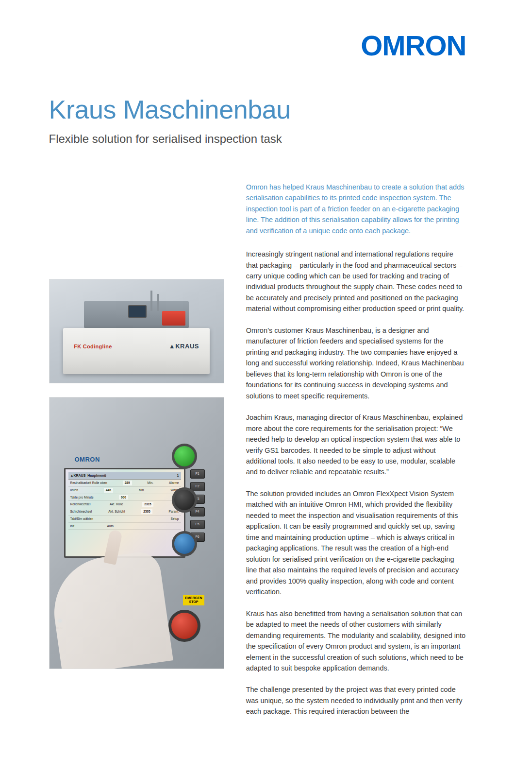OMRON
Kraus Maschinenbau
Flexible solution for serialised inspection task
FK Codingline
▲KRAUS
OMRON
▲KRAUS Hauptmenü 1
Resthaltbarkeit Rolle oben 289 Min. Alarme
unten 446 Min. Warn.
Takte pro Minute 000
Rollenwechsel Akt. Rolle 2315 Stat.
Schichtwechsel Akt. Schicht 2505 Param.
Takt/Sim wählen Setup
Init Auto
F1
F2
F3
F4
F5
F6
EMERGEN
STOP
RUN
Omron has helped Kraus Maschinenbau to create a solution that adds serialisation capabilities to its printed code inspection system. The inspection tool is part of a friction feeder on an e-cigarette packaging line. The addition of this serialisation capability allows for the printing and verification of a unique code onto each package.
Increasingly stringent national and international regulations require that packaging – particularly in the food and pharmaceutical sectors – carry unique coding which can be used for tracking and tracing of individual products throughout the supply chain. These codes need to be accurately and precisely printed and positioned on the packaging material without compromising either production speed or print quality.
Omron’s customer Kraus Maschinenbau, is a designer and manufacturer of friction feeders and specialised systems for the printing and packaging industry. The two companies have enjoyed a long and successful working relationship. Indeed, Kraus Machinenbau believes that its long-term relationship with Omron is one of the foundations for its continuing success in developing systems and solutions to meet specific requirements.
Joachim Kraus, managing director of Kraus Maschinenbau, explained more about the core requirements for the serialisation project: “We needed help to develop an optical inspection system that was able to verify GS1 barcodes. It needed to be simple to adjust without additional tools. It also needed to be easy to use, modular, scalable and to deliver reliable and repeatable results.”
The solution provided includes an Omron FlexXpect Vision System matched with an intuitive Omron HMI, which provided the flexibility needed to meet the inspection and visualisation requirements of this application. It can be easily programmed and quickly set up, saving time and maintaining production uptime – which is always critical in packaging applications. The result was the creation of a high-end solution for serialised print verification on the e-cigarette packaging line that also maintains the required levels of precision and accuracy and provides 100% quality inspection, along with code and content verification.
Kraus has also benefitted from having a serialisation solution that can be adapted to meet the needs of other customers with similarly demanding requirements. The modularity and scalability, designed into the specification of every Omron product and system, is an important element in the successful creation of such solutions, which need to be adapted to suit bespoke application demands.
The challenge presented by the project was that every printed code was unique, so the system needed to individually print and then verify each package. This required interaction between the